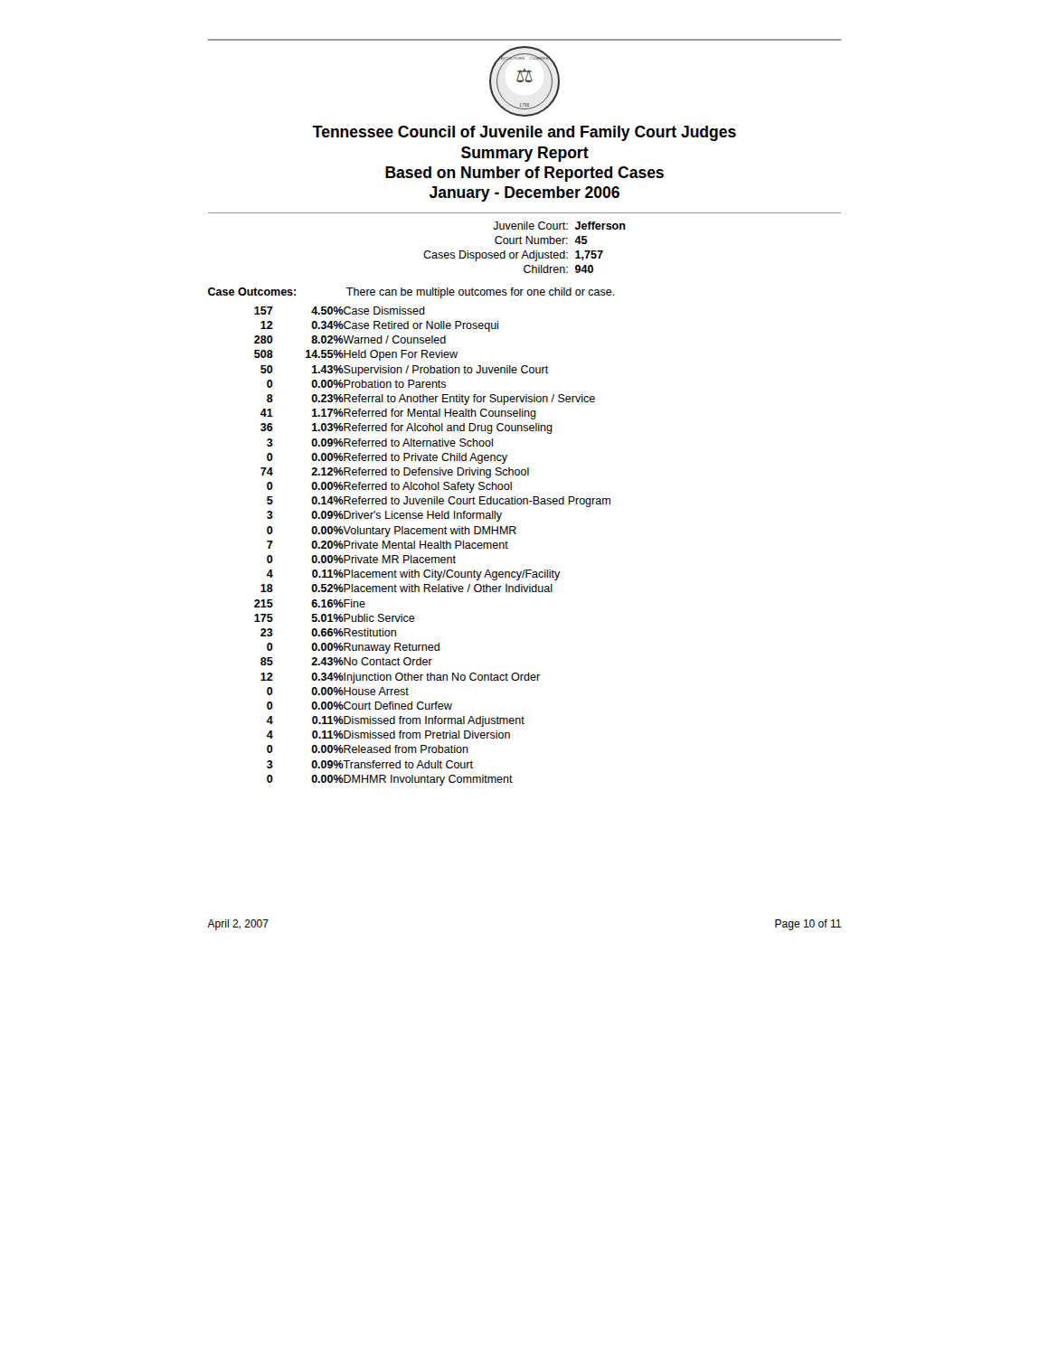AGRICULTURE COMMERCE
⚖
1796
Tennessee Council of Juvenile and Family Court Judges
Summary Report
Based on Number of Reported Cases
January - December 2006
| Juvenile Court: | Jefferson |
| Court Number: | 45 |
| Cases Disposed or Adjusted: | 1,757 |
| Children: | 940 |
Case Outcomes: There can be multiple outcomes for one child or case.
| 157 | 4.50% | Case Dismissed |
| 12 | 0.34% | Case Retired or Nolle Prosequi |
| 280 | 8.02% | Warned / Counseled |
| 508 | 14.55% | Held Open For Review |
| 50 | 1.43% | Supervision / Probation to Juvenile Court |
| 0 | 0.00% | Probation to Parents |
| 8 | 0.23% | Referral to Another Entity for Supervision / Service |
| 41 | 1.17% | Referred for Mental Health Counseling |
| 36 | 1.03% | Referred for Alcohol and Drug Counseling |
| 3 | 0.09% | Referred to Alternative School |
| 0 | 0.00% | Referred to Private Child Agency |
| 74 | 2.12% | Referred to Defensive Driving School |
| 0 | 0.00% | Referred to Alcohol Safety School |
| 5 | 0.14% | Referred to Juvenile Court Education-Based Program |
| 3 | 0.09% | Driver's License Held Informally |
| 0 | 0.00% | Voluntary Placement with DMHMR |
| 7 | 0.20% | Private Mental Health Placement |
| 0 | 0.00% | Private MR Placement |
| 4 | 0.11% | Placement with City/County Agency/Facility |
| 18 | 0.52% | Placement with Relative / Other Individual |
| 215 | 6.16% | Fine |
| 175 | 5.01% | Public Service |
| 23 | 0.66% | Restitution |
| 0 | 0.00% | Runaway Returned |
| 85 | 2.43% | No Contact Order |
| 12 | 0.34% | Injunction Other than No Contact Order |
| 0 | 0.00% | House Arrest |
| 0 | 0.00% | Court Defined Curfew |
| 4 | 0.11% | Dismissed from Informal Adjustment |
| 4 | 0.11% | Dismissed from Pretrial Diversion |
| 0 | 0.00% | Released from Probation |
| 3 | 0.09% | Transferred to Adult Court |
| 0 | 0.00% | DMHMR Involuntary Commitment |
April 2, 2007
Page 10 of 11